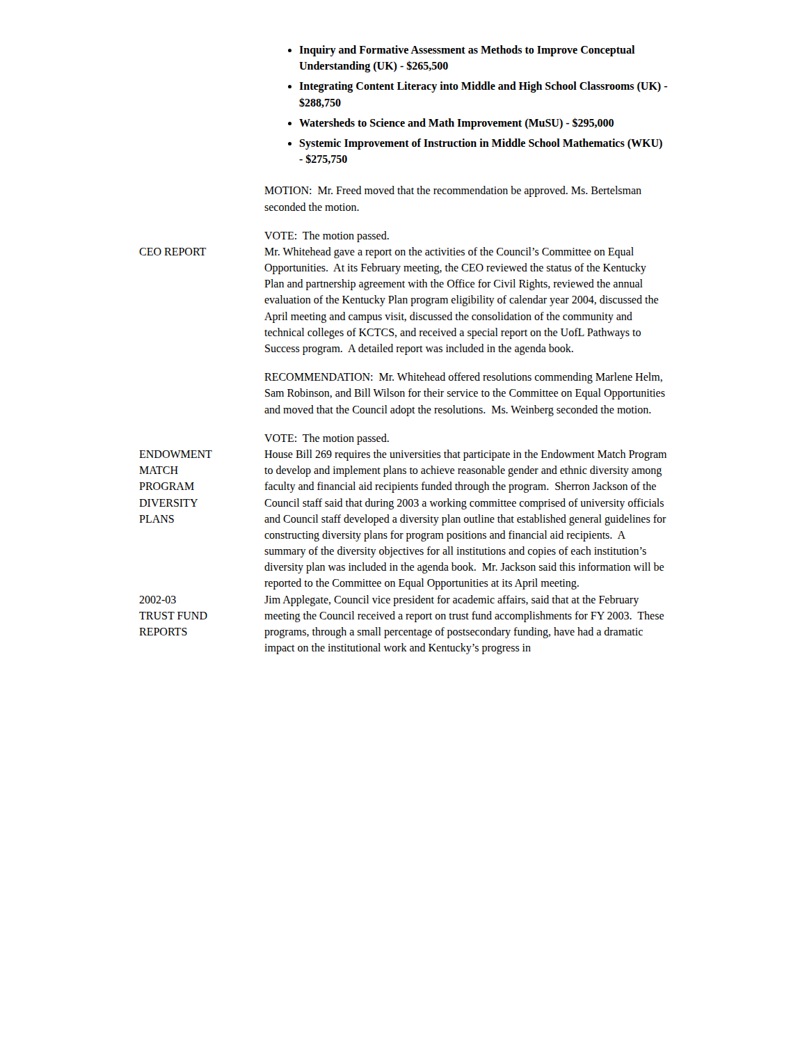Inquiry and Formative Assessment as Methods to Improve Conceptual Understanding (UK) - $265,500
Integrating Content Literacy into Middle and High School Classrooms (UK) - $288,750
Watersheds to Science and Math Improvement (MuSU) - $295,000
Systemic Improvement of Instruction in Middle School Mathematics (WKU) - $275,750
| | MOTION: Mr. Freed moved that the recommendation be approved. Ms. Bertelsman seconded the motion. VOTE: The motion passed. |
| CEO REPORT | Mr. Whitehead gave a report on the activities of the Council’s Committee on Equal Opportunities. At its February meeting, the CEO reviewed the status of the Kentucky Plan and partnership agreement with the Office for Civil Rights, reviewed the annual evaluation of the Kentucky Plan program eligibility of calendar year 2004, discussed the April meeting and campus visit, discussed the consolidation of the community and technical colleges of KCTCS, and received a special report on the UofL Pathways to Success program. A detailed report was included in the agenda book. RECOMMENDATION: Mr. Whitehead offered resolutions commending Marlene Helm, Sam Robinson, and Bill Wilson for their service to the Committee on Equal Opportunities and moved that the Council adopt the resolutions. Ms. Weinberg seconded the motion. VOTE: The motion passed. |
| ENDOWMENT MATCH PROGRAM DIVERSITY PLANS | House Bill 269 requires the universities that participate in the Endowment Match Program to develop and implement plans to achieve reasonable gender and ethnic diversity among faculty and financial aid recipients funded through the program. Sherron Jackson of the Council staff said that during 2003 a working committee comprised of university officials and Council staff developed a diversity plan outline that established general guidelines for constructing diversity plans for program positions and financial aid recipients. A summary of the diversity objectives for all institutions and copies of each institution’s diversity plan was included in the agenda book. Mr. Jackson said this information will be reported to the Committee on Equal Opportunities at its April meeting. |
| 2002-03 TRUST FUND REPORTS | Jim Applegate, Council vice president for academic affairs, said that at the February meeting the Council received a report on trust fund accomplishments for FY 2003. These programs, through a small percentage of postsecondary funding, have had a dramatic impact on the institutional work and Kentucky’s progress in |